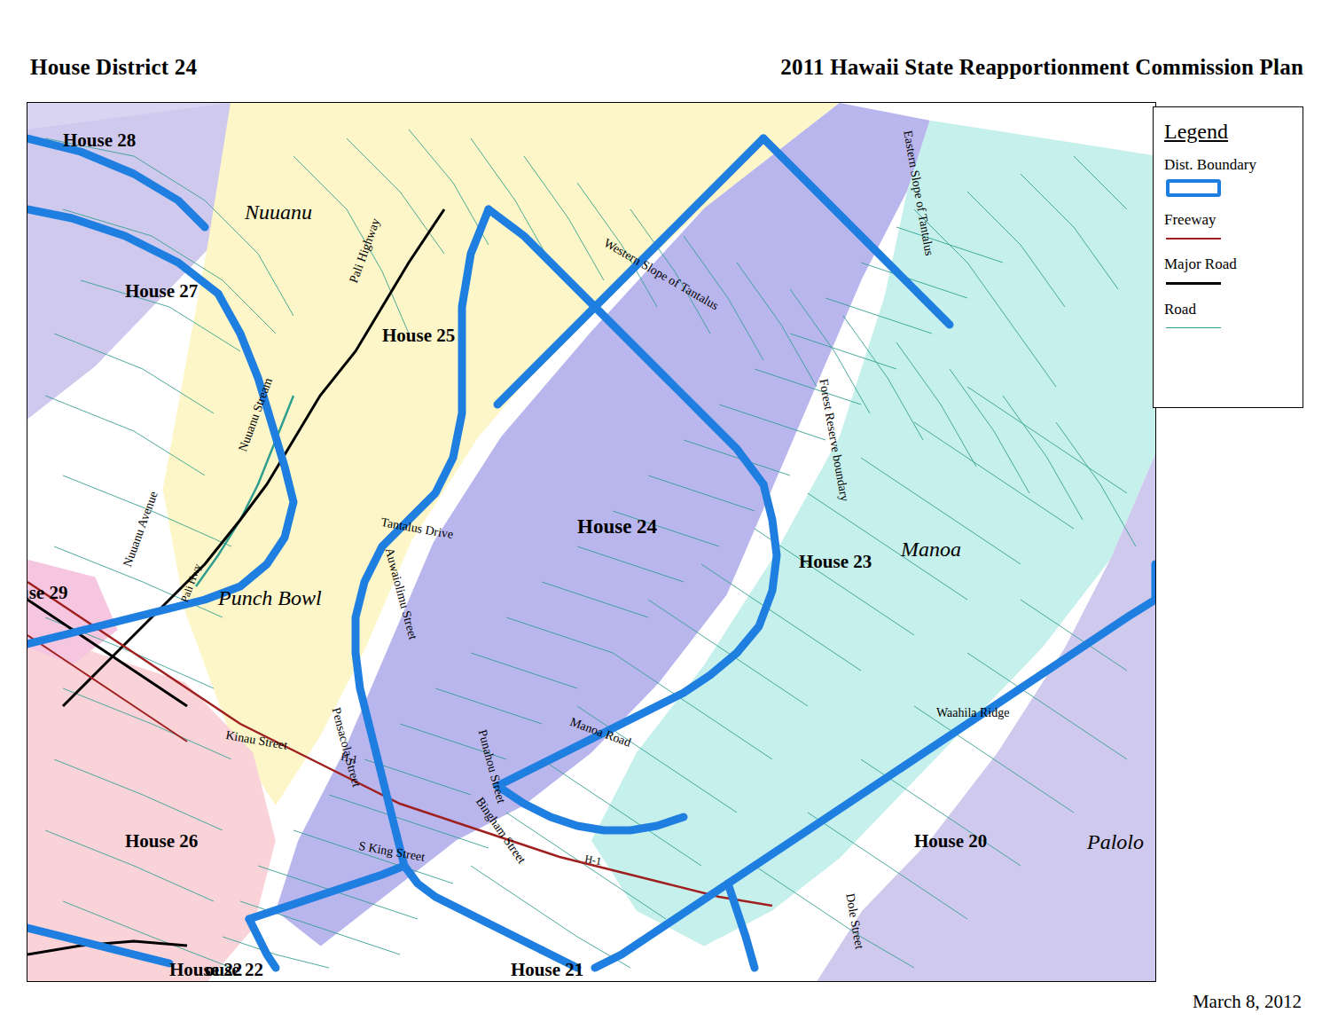House District 24
2011 Hawaii State Reapportionment Commission Plan
House 28
House 27
House 25
House 24
House 23
House 20
House 26
use 29
House 22
ouse 22
House 21
Nuuanu
Punch Bowl
Manoa
Palolo
Pali Highway
Nuuanu Stream
Nuuanu Avenue
Pali Hwy
Western Slope of Tantalus
Eastern Slope of Tantalus
Forest Reserve boundary
Tantalus Drive
Auwaiolimu Street
Pensacola Street
Kinau Street
H-1
Punahou Street
Bingham Street
H-1
S King Street
Manoa Road
Waahila Ridge
Dole Street
Legend
Dist. Boundary
Freeway
Major Road
Road
March 8, 2012